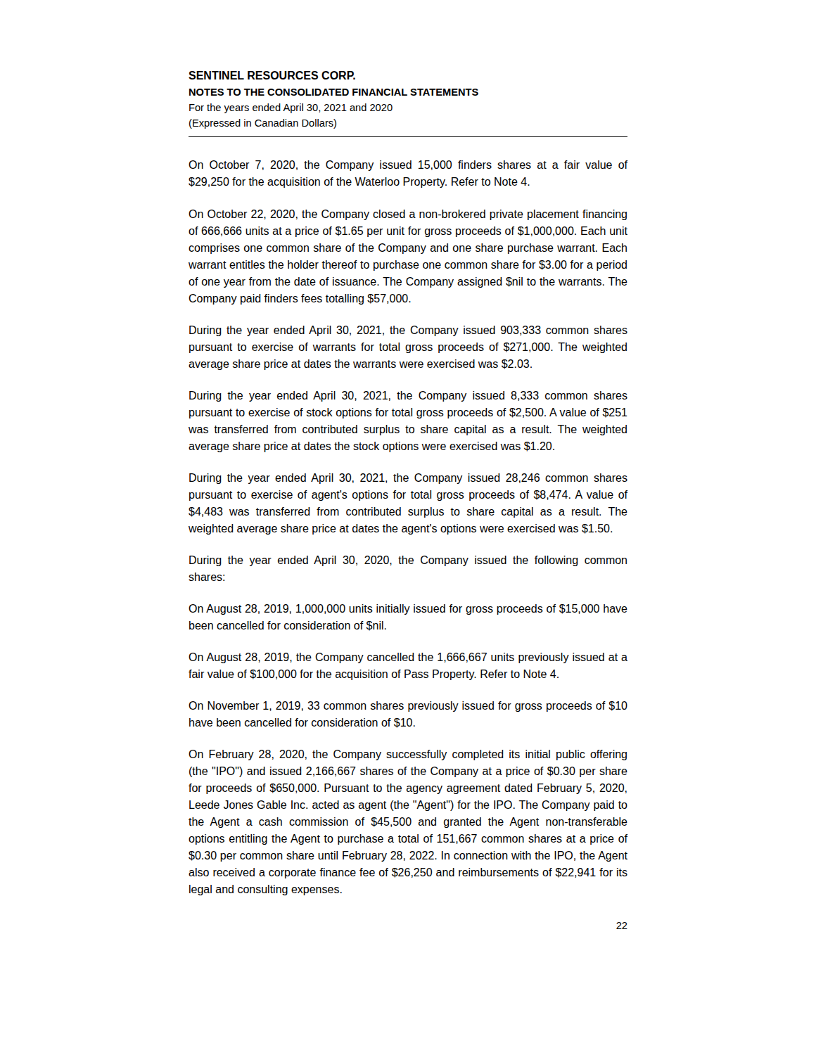SENTINEL RESOURCES CORP.
NOTES TO THE CONSOLIDATED FINANCIAL STATEMENTS
For the years ended April 30, 2021 and 2020
(Expressed in Canadian Dollars)
On October 7, 2020, the Company issued 15,000 finders shares at a fair value of $29,250 for the acquisition of the Waterloo Property. Refer to Note 4.
On October 22, 2020, the Company closed a non-brokered private placement financing of 666,666 units at a price of $1.65 per unit for gross proceeds of $1,000,000. Each unit comprises one common share of the Company and one share purchase warrant. Each warrant entitles the holder thereof to purchase one common share for $3.00 for a period of one year from the date of issuance. The Company assigned $nil to the warrants. The Company paid finders fees totalling $57,000.
During the year ended April 30, 2021, the Company issued 903,333 common shares pursuant to exercise of warrants for total gross proceeds of $271,000. The weighted average share price at dates the warrants were exercised was $2.03.
During the year ended April 30, 2021, the Company issued 8,333 common shares pursuant to exercise of stock options for total gross proceeds of $2,500. A value of $251 was transferred from contributed surplus to share capital as a result. The weighted average share price at dates the stock options were exercised was $1.20.
During the year ended April 30, 2021, the Company issued 28,246 common shares pursuant to exercise of agent's options for total gross proceeds of $8,474. A value of $4,483 was transferred from contributed surplus to share capital as a result. The weighted average share price at dates the agent's options were exercised was $1.50.
During the year ended April 30, 2020, the Company issued the following common shares:
On August 28, 2019, 1,000,000 units initially issued for gross proceeds of $15,000 have been cancelled for consideration of $nil.
On August 28, 2019, the Company cancelled the 1,666,667 units previously issued at a fair value of $100,000 for the acquisition of Pass Property. Refer to Note 4.
On November 1, 2019, 33 common shares previously issued for gross proceeds of $10 have been cancelled for consideration of $10.
On February 28, 2020, the Company successfully completed its initial public offering (the "IPO") and issued 2,166,667 shares of the Company at a price of $0.30 per share for proceeds of $650,000. Pursuant to the agency agreement dated February 5, 2020, Leede Jones Gable Inc. acted as agent (the "Agent") for the IPO. The Company paid to the Agent a cash commission of $45,500 and granted the Agent non-transferable options entitling the Agent to purchase a total of 151,667 common shares at a price of $0.30 per common share until February 28, 2022. In connection with the IPO, the Agent also received a corporate finance fee of $26,250 and reimbursements of $22,941 for its legal and consulting expenses.
22